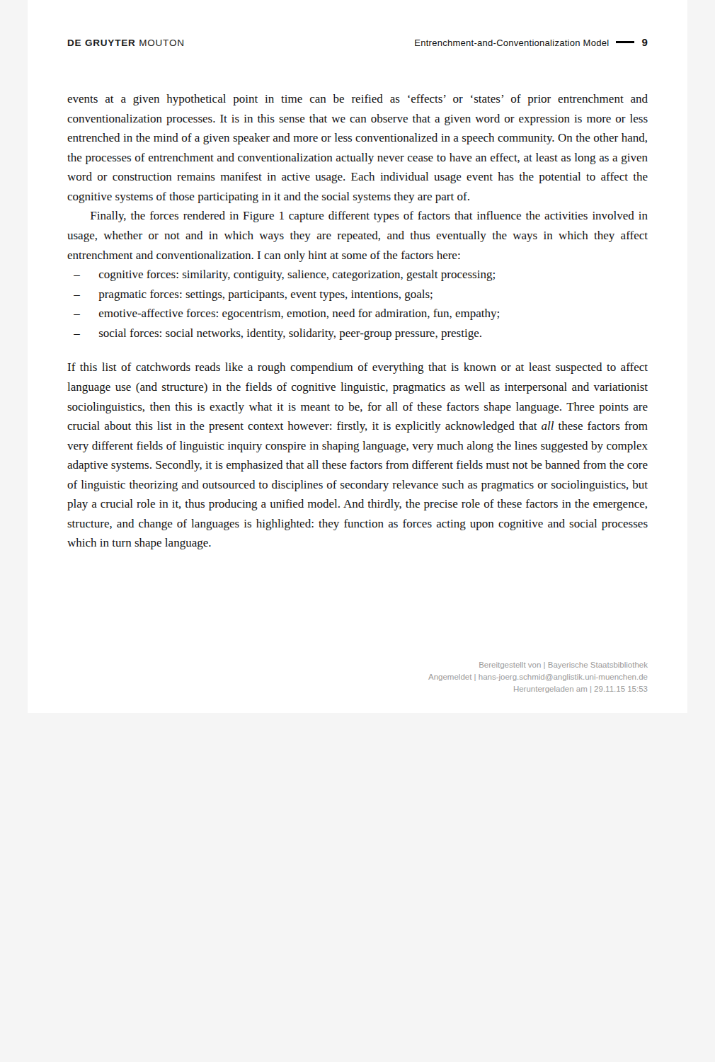DE GRUYTER MOUTON
Entrenchment-and-Conventionalization Model 9
events at a given hypothetical point in time can be reified as ‘effects’ or ‘states’ of prior entrenchment and conventionalization processes. It is in this sense that we can observe that a given word or expression is more or less entrenched in the mind of a given speaker and more or less conventionalized in a speech community. On the other hand, the processes of entrenchment and conventionalization actually never cease to have an effect, at least as long as a given word or construction remains manifest in active usage. Each individual usage event has the potential to affect the cognitive systems of those participating in it and the social systems they are part of.
Finally, the forces rendered in Figure 1 capture different types of factors that influence the activities involved in usage, whether or not and in which ways they are repeated, and thus eventually the ways in which they affect entrenchment and conventionalization. I can only hint at some of the factors here:
cognitive forces: similarity, contiguity, salience, categorization, gestalt processing;
pragmatic forces: settings, participants, event types, intentions, goals;
emotive-affective forces: egocentrism, emotion, need for admiration, fun, empathy;
social forces: social networks, identity, solidarity, peer-group pressure, prestige.
If this list of catchwords reads like a rough compendium of everything that is known or at least suspected to affect language use (and structure) in the fields of cognitive linguistic, pragmatics as well as interpersonal and variationist sociolinguistics, then this is exactly what it is meant to be, for all of these factors shape language. Three points are crucial about this list in the present context however: firstly, it is explicitly acknowledged that all these factors from very different fields of linguistic inquiry conspire in shaping language, very much along the lines suggested by complex adaptive systems. Secondly, it is emphasized that all these factors from different fields must not be banned from the core of linguistic theorizing and outsourced to disciplines of secondary relevance such as pragmatics or sociolinguistics, but play a crucial role in it, thus producing a unified model. And thirdly, the precise role of these factors in the emergence, structure, and change of languages is highlighted: they function as forces acting upon cognitive and social processes which in turn shape language.
Bereitgestellt von | Bayerische Staatsbibliothek
Angemeldet | hans-joerg.schmid@anglistik.uni-muenchen.de
Heruntergeladen am | 29.11.15 15:53